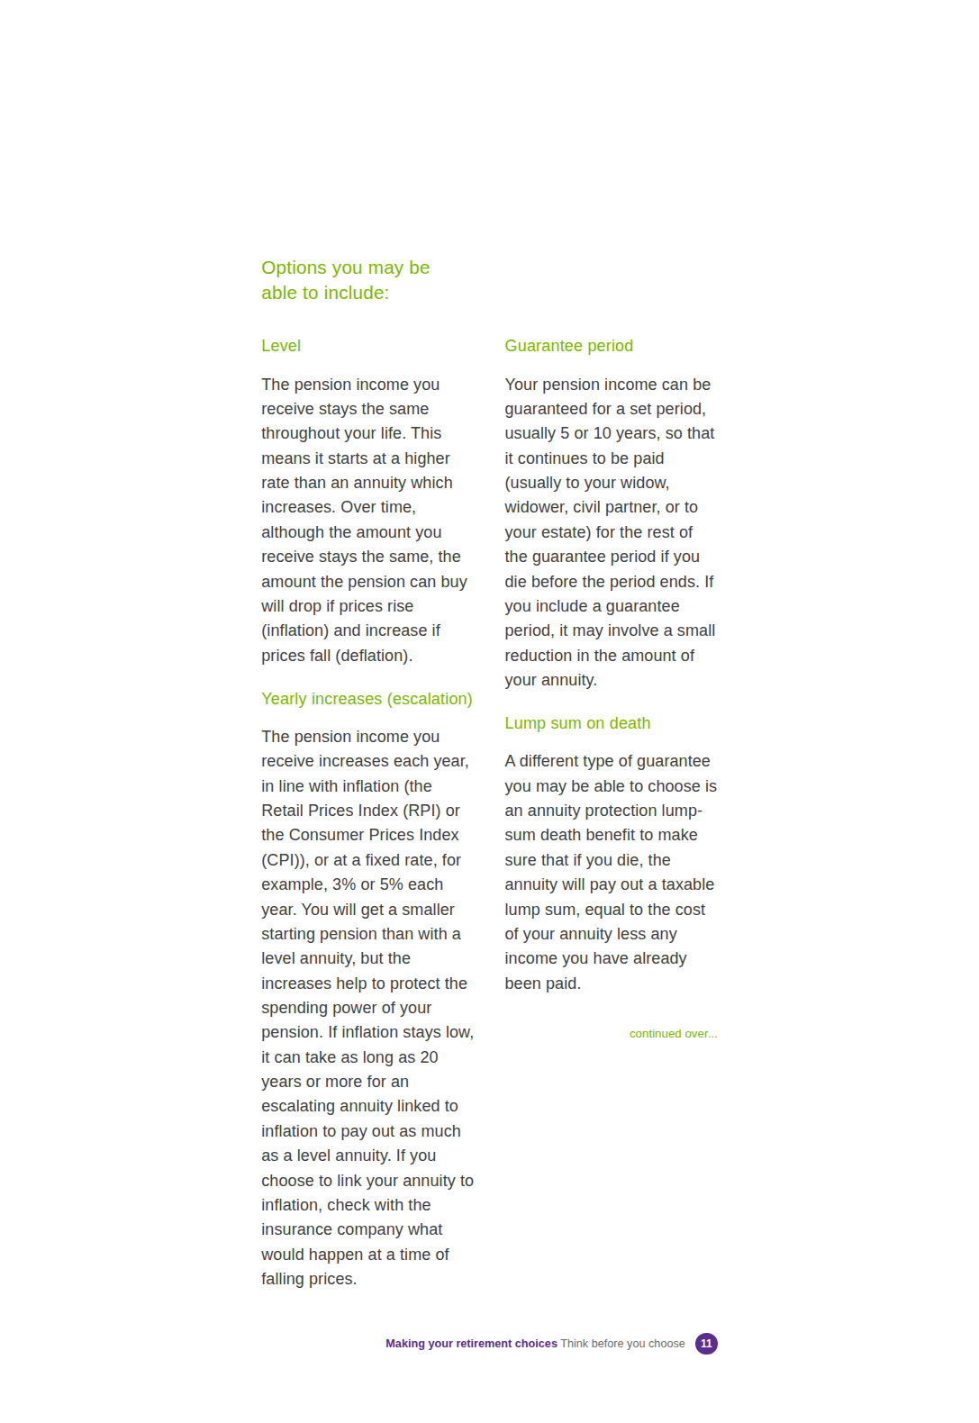Options you may be
able to include:
Level
The pension income you receive stays the same throughout your life. This means it starts at a higher rate than an annuity which increases. Over time, although the amount you receive stays the same, the amount the pension can buy will drop if prices rise (inflation) and increase if prices fall (deflation).
Yearly increases (escalation)
The pension income you receive increases each year, in line with inflation (the Retail Prices Index (RPI) or the Consumer Prices Index (CPI)), or at a fixed rate, for example, 3% or 5% each year. You will get a smaller starting pension than with a level annuity, but the increases help to protect the spending power of your pension. If inflation stays low, it can take as long as 20 years or more for an escalating annuity linked to inflation to pay out as much as a level annuity. If you choose to link your annuity to inflation, check with the insurance company what would happen at a time of falling prices.
Guarantee period
Your pension income can be guaranteed for a set period, usually 5 or 10 years, so that it continues to be paid (usually to your widow, widower, civil partner, or to your estate) for the rest of the guarantee period if you die before the period ends. If you include a guarantee period, it may involve a small reduction in the amount of your annuity.
Lump sum on death
A different type of guarantee you may be able to choose is an annuity protection lump-sum death benefit to make sure that if you die, the annuity will pay out a taxable lump sum, equal to the cost of your annuity less any income you have already been paid.
continued over...
Making your retirement choices Think before you choose
11